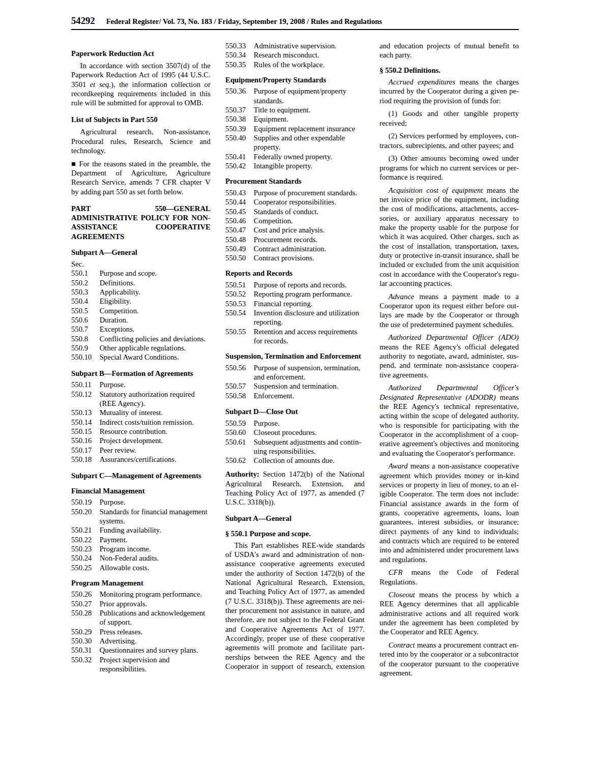54292 Federal Register/ Vol. 73, No. 183 / Friday, September 19, 2008 / Rules and Regulations
Paperwork Reduction Act
In accordance with section 3507(d) of the Paperwork Reduction Act of 1995 (44 U.S.C. 3501 et seq.), the information collection or recordkeeping requirements included in this rule will be submitted for approval to OMB.
List of Subjects in Part 550
Agricultural research, Non-assistance, Procedural rules, Research, Science and technology.
For the reasons stated in the preamble, the Department of Agriculture, Agriculture Research Service, amends 7 CFR chapter V by adding part 550 as set forth below.
PART 550—GENERAL ADMINISTRATIVE POLICY FOR NON-ASSISTANCE COOPERATIVE AGREEMENTS
Subpart A—General
Sec.
550.1 Purpose and scope.
550.2 Definitions.
550.3 Applicability.
550.4 Eligibility.
550.5 Competition.
550.6 Duration.
550.7 Exceptions.
550.8 Conflicting policies and deviations.
550.9 Other applicable regulations.
550.10 Special Award Conditions.
Subpart B—Formation of Agreements
550.11 Purpose.
550.12 Statutory authorization required (REE Agency).
550.13 Mutuality of interest.
550.14 Indirect costs/tuition remission.
550.15 Resource contribution.
550.16 Project development.
550.17 Peer review.
550.18 Assurances/certifications.
Subpart C—Management of Agreements
Financial Management
550.19 Purpose.
550.20 Standards for financial management systems.
550.21 Funding availability.
550.22 Payment.
550.23 Program income.
550.24 Non-Federal audits.
550.25 Allowable costs.
Program Management
550.26 Monitoring program performance.
550.27 Prior approvals.
550.28 Publications and acknowledgement of support.
550.29 Press releases.
550.30 Advertising.
550.31 Questionnaires and survey plans.
550.32 Project supervision and responsibilities.
550.33 Administrative supervision.
550.34 Research misconduct.
550.35 Rules of the workplace.
Equipment/Property Standards
550.36 Purpose of equipment/property standards.
550.37 Title to equipment.
550.38 Equipment.
550.39 Equipment replacement insurance
550.40 Supplies and other expendable property.
550.41 Federally owned property.
550.42 Intangible property.
Procurement Standards
550.43 Purpose of procurement standards.
550.44 Cooperator responsibilities.
550.45 Standards of conduct.
550.46 Competition.
550.47 Cost and price analysis.
550.48 Procurement records.
550.49 Contract administration.
550.50 Contract provisions.
Reports and Records
550.51 Purpose of reports and records.
550.52 Reporting program performance.
550.53 Financial reporting.
550.54 Invention disclosure and utilization reporting.
550.55 Retention and access requirements for records.
Suspension, Termination and Enforcement
550.56 Purpose of suspension, termination, and enforcement.
550.57 Suspension and termination.
550.58 Enforcement.
Subpart D—Close Out
550.59 Purpose.
550.60 Closeout procedures.
550.61 Subsequent adjustments and continuing responsibilities.
550.62 Collection of amounts due.
Authority: Section 1472(b) of the National Agricultural Research, Extension, and Teaching Policy Act of 1977, as amended (7 U.S.C. 3318(b)).
Subpart A—General
§ 550.1 Purpose and scope.
This Part establishes REE-wide standards of USDA's award and administration of non-assistance cooperative agreements executed under the authority of Section 1472(b) of the National Agricultural Research, Extension, and Teaching Policy Act of 1977, as amended (7 U.S.C. 3318(b)). These agreements are neither procurement nor assistance in nature, and therefore, are not subject to the Federal Grant and Cooperative Agreements Act of 1977. Accordingly, proper use of these cooperative agreements will promote and facilitate partnerships between the REE Agency and the Cooperator in support of research, extension and education projects of mutual benefit to each party.
§ 550.2 Definitions.
Accrued expenditures means the charges incurred by the Cooperator during a given period requiring the provision of funds for:
(1) Goods and other tangible property received;
(2) Services performed by employees, contractors, subrecipients, and other payees; and
(3) Other amounts becoming owed under programs for which no current services or performance is required.
Acquisition cost of equipment means the net invoice price of the equipment, including the cost of modifications, attachments, accessories, or auxiliary apparatus necessary to make the property usable for the purpose for which it was acquired. Other charges, such as the cost of installation, transportation, taxes, duty or protective in-transit insurance, shall be included or excluded from the unit acquisition cost in accordance with the Cooperator's regular accounting practices.
Advance means a payment made to a Cooperator upon its request either before outlays are made by the Cooperator or through the use of predetermined payment schedules.
Authorized Departmental Officer (ADO) means the REE Agency's official delegated authority to negotiate, award, administer, suspend, and terminate non-assistance cooperative agreements.
Authorized Departmental Officer's Designated Representative (ADODR) means the REE Agency's technical representative, acting within the scope of delegated authority, who is responsible for participating with the Cooperator in the accomplishment of a cooperative agreement's objectives and monitoring and evaluating the Cooperator's performance.
Award means a non-assistance cooperative agreement which provides money or in-kind services or property in lieu of money, to an eligible Cooperator. The term does not include: Financial assistance awards in the form of grants, cooperative agreements, loans, loan guarantees, interest subsidies, or insurance; direct payments of any kind to individuals; and contracts which are required to be entered into and administered under procurement laws and regulations.
CFR means the Code of Federal Regulations.
Closeout means the process by which a REE Agency determines that all applicable administrative actions and all required work under the agreement has been completed by the Cooperator and REE Agency.
Contract means a procurement contract entered into by the cooperator or a subcontractor of the cooperator pursuant to the cooperative agreement.